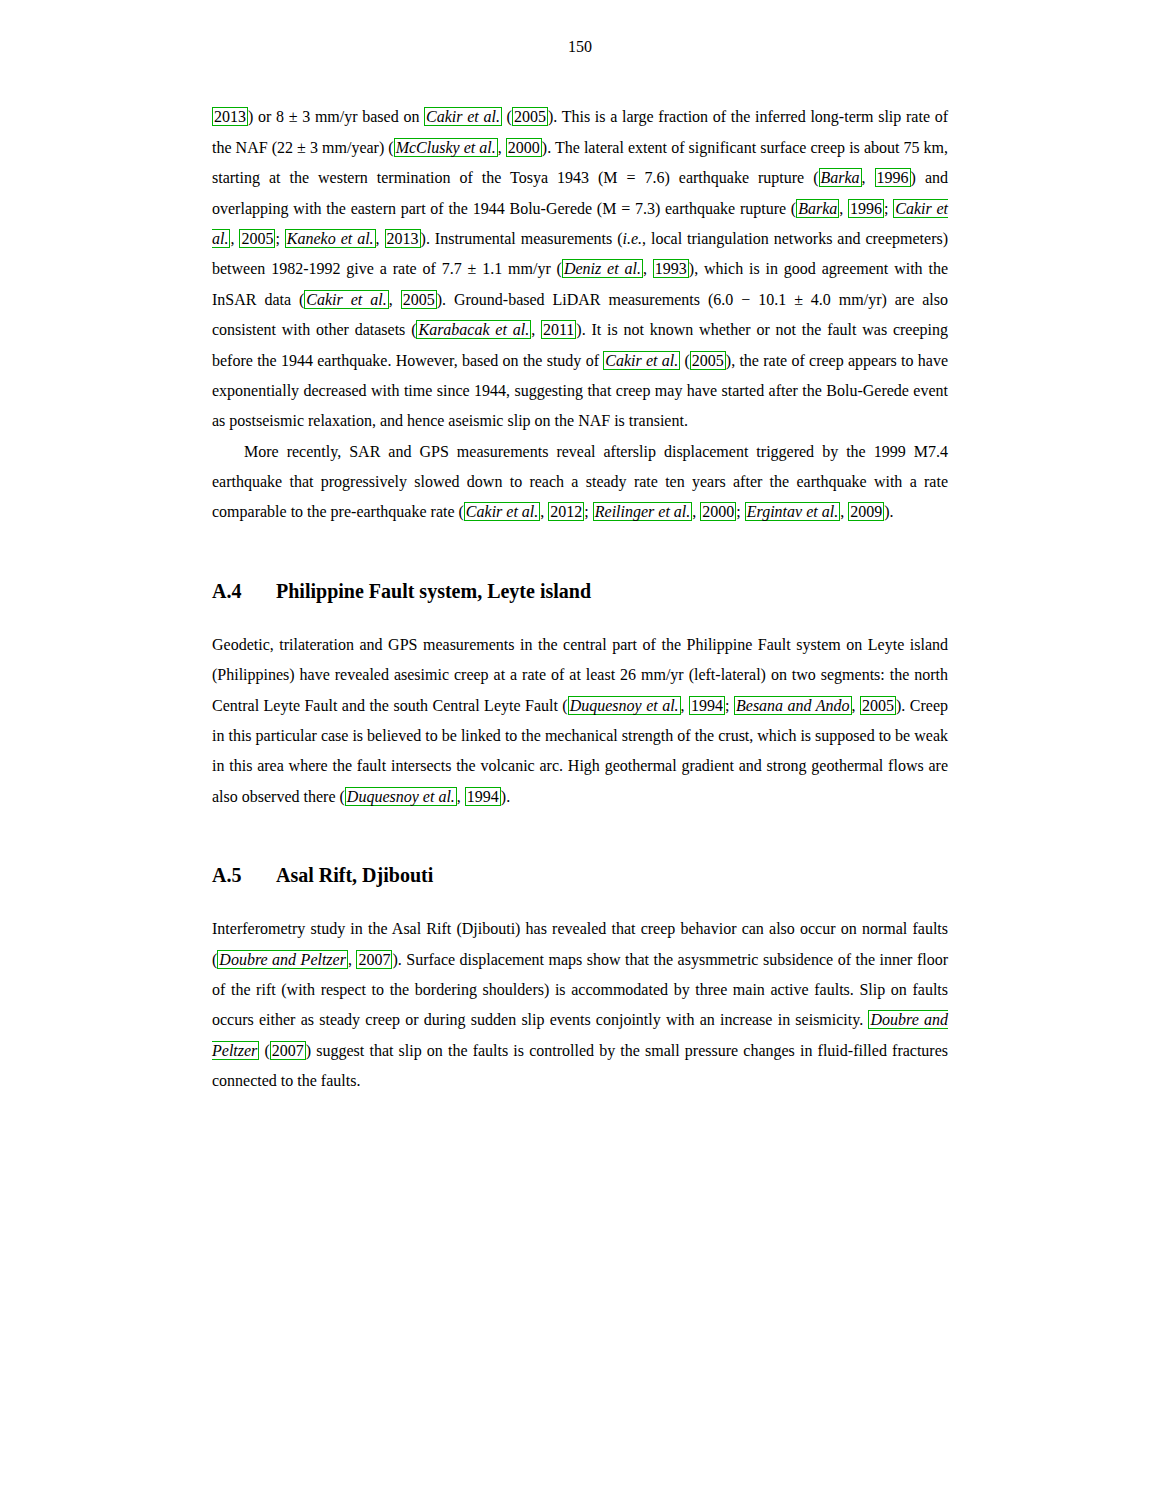150
2013) or 8 ± 3 mm/yr based on Cakir et al. (2005). This is a large fraction of the inferred long-term slip rate of the NAF (22 ± 3 mm/year) (McClusky et al., 2000). The lateral extent of significant surface creep is about 75 km, starting at the western termination of the Tosya 1943 (M = 7.6) earthquake rupture (Barka, 1996) and overlapping with the eastern part of the 1944 Bolu-Gerede (M = 7.3) earthquake rupture (Barka, 1996; Cakir et al., 2005; Kaneko et al., 2013). Instrumental measurements (i.e., local triangulation networks and creepmeters) between 1982-1992 give a rate of 7.7 ± 1.1 mm/yr (Deniz et al., 1993), which is in good agreement with the InSAR data (Cakir et al., 2005). Ground-based LiDAR measurements (6.0 − 10.1 ± 4.0 mm/yr) are also consistent with other datasets (Karabacak et al., 2011). It is not known whether or not the fault was creeping before the 1944 earthquake. However, based on the study of Cakir et al. (2005), the rate of creep appears to have exponentially decreased with time since 1944, suggesting that creep may have started after the Bolu-Gerede event as postseismic relaxation, and hence aseismic slip on the NAF is transient.
More recently, SAR and GPS measurements reveal afterslip displacement triggered by the 1999 M7.4 earthquake that progressively slowed down to reach a steady rate ten years after the earthquake with a rate comparable to the pre-earthquake rate (Cakir et al., 2012; Reilinger et al., 2000; Ergintav et al., 2009).
A.4 Philippine Fault system, Leyte island
Geodetic, trilateration and GPS measurements in the central part of the Philippine Fault system on Leyte island (Philippines) have revealed asesimic creep at a rate of at least 26 mm/yr (left-lateral) on two segments: the north Central Leyte Fault and the south Central Leyte Fault (Duquesnoy et al., 1994; Besana and Ando, 2005). Creep in this particular case is believed to be linked to the mechanical strength of the crust, which is supposed to be weak in this area where the fault intersects the volcanic arc. High geothermal gradient and strong geothermal flows are also observed there (Duquesnoy et al., 1994).
A.5 Asal Rift, Djibouti
Interferometry study in the Asal Rift (Djibouti) has revealed that creep behavior can also occur on normal faults (Doubre and Peltzer, 2007). Surface displacement maps show that the asysmmetric subsidence of the inner floor of the rift (with respect to the bordering shoulders) is accommodated by three main active faults. Slip on faults occurs either as steady creep or during sudden slip events conjointly with an increase in seismicity. Doubre and Peltzer (2007) suggest that slip on the faults is controlled by the small pressure changes in fluid-filled fractures connected to the faults.